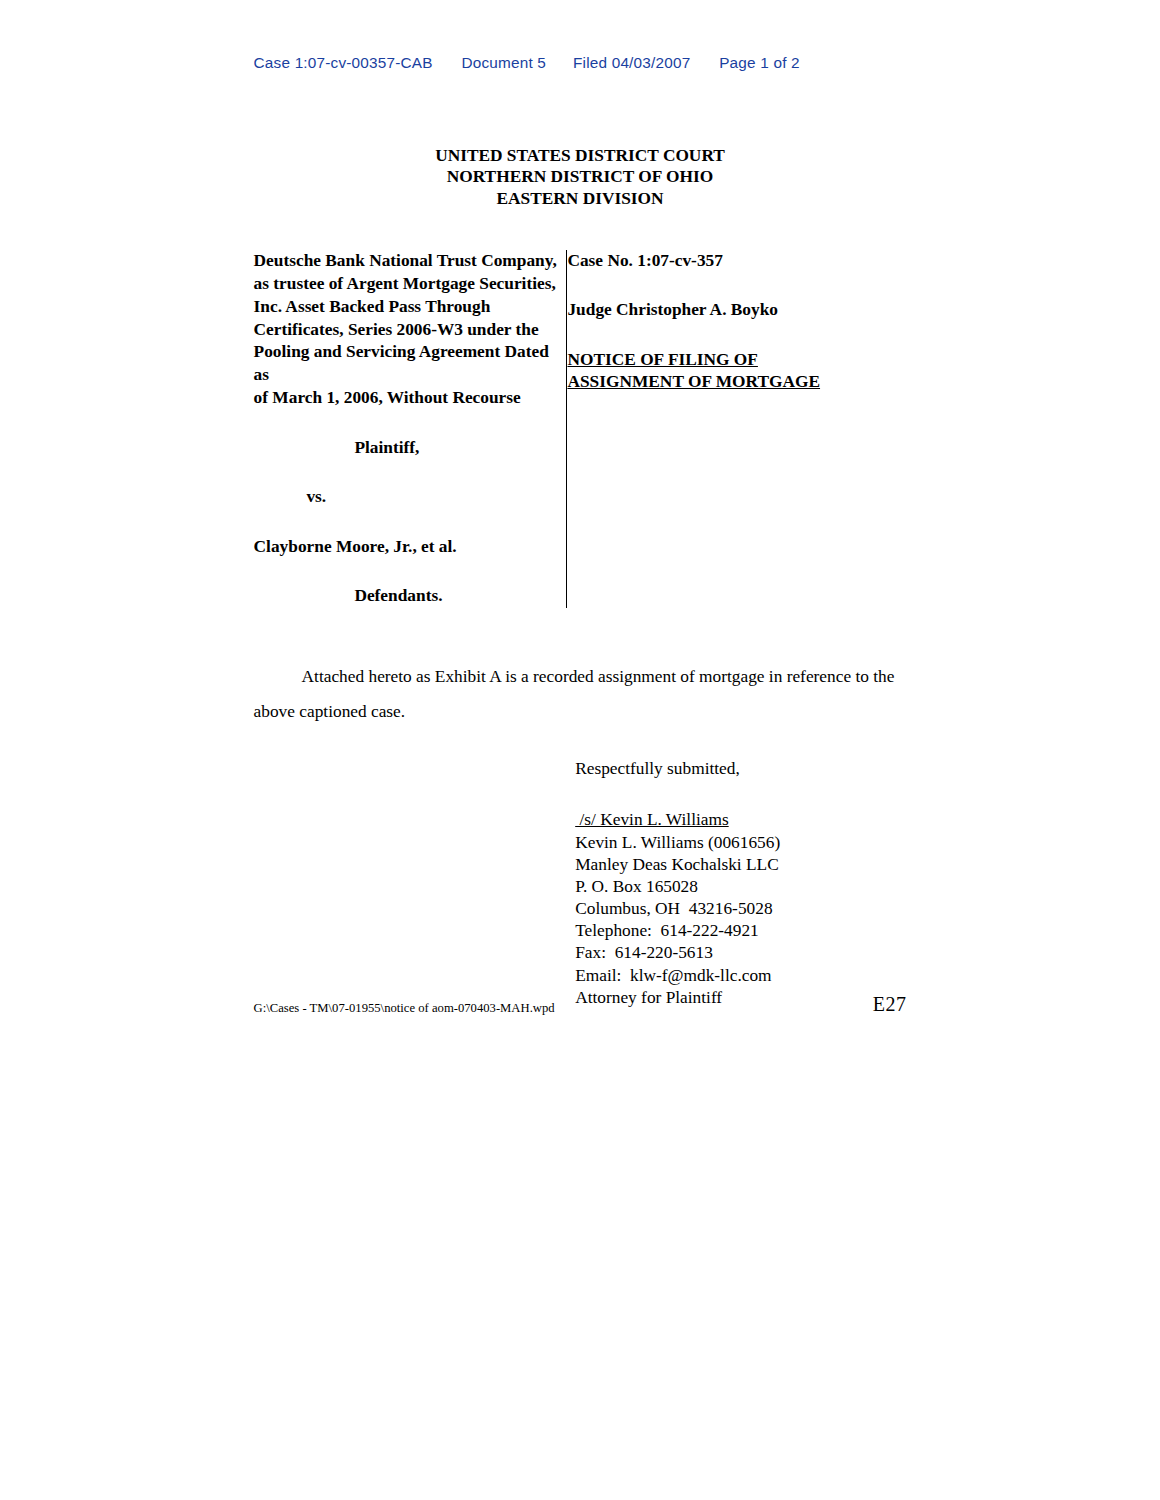Case 1:07-cv-00357-CAB Document 5 Filed 04/03/2007 Page 1 of 2
UNITED STATES DISTRICT COURT
NORTHERN DISTRICT OF OHIO
EASTERN DIVISION
| Deutsche Bank National Trust Company, as trustee of Argent Mortgage Securities, Inc. Asset Backed Pass Through Certificates, Series 2006-W3 under the Pooling and Servicing Agreement Dated as of March 1, 2006, Without Recourse Plaintiff, vs. Clayborne Moore, Jr., et al. Defendants. | Case No. 1:07-cv-357 Judge Christopher A. Boyko NOTICE OF FILING OF ASSIGNMENT OF MORTGAGE |
Attached hereto as Exhibit A is a recorded assignment of mortgage in reference to the above captioned case.
Respectfully submitted,
/s/ Kevin L. Williams
Kevin L. Williams (0061656)
Manley Deas Kochalski LLC
P. O. Box 165028
Columbus, OH 43216-5028
Telephone: 614-222-4921
Fax: 614-220-5613
Email: klw-f@mdk-llc.com
Attorney for Plaintiff
G:\Cases - TM\07-01955\notice of aom-070403-MAH.wpd
E27